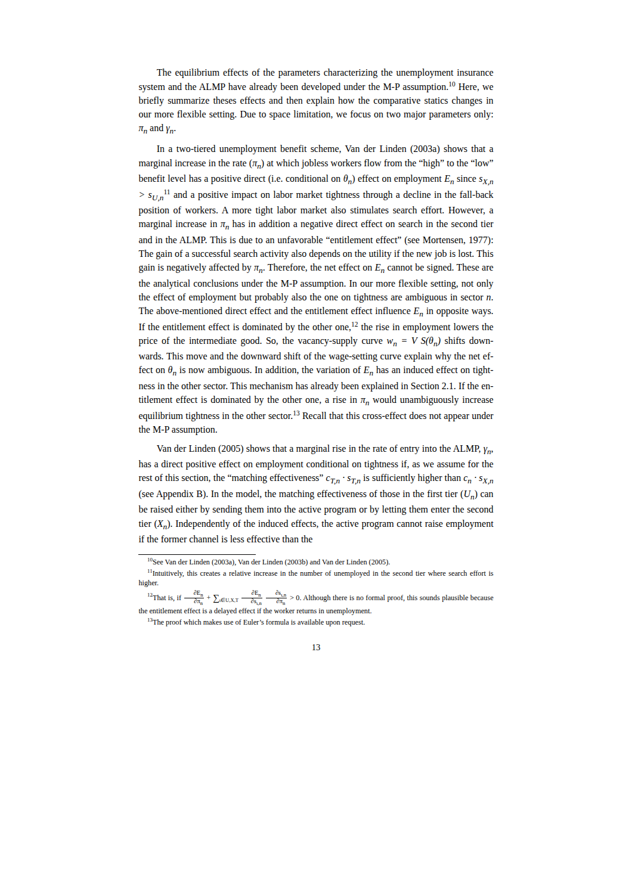The equilibrium effects of the parameters characterizing the unemployment insurance system and the ALMP have already been developed under the M-P assumption.10 Here, we briefly summarize theses effects and then explain how the comparative statics changes in our more flexible setting. Due to space limitation, we focus on two major parameters only: πn and γn.
In a two-tiered unemployment benefit scheme, Van der Linden (2003a) shows that a marginal increase in the rate (πn) at which jobless workers flow from the “high” to the “low” benefit level has a positive direct (i.e. conditional on θn) effect on employment En since sX,n > sU,n11 and a positive impact on labor market tightness through a decline in the fall-back position of workers. A more tight labor market also stimulates search effort. However, a marginal increase in πn has in addition a negative direct effect on search in the second tier and in the ALMP. This is due to an unfavorable “entitlement effect” (see Mortensen, 1977): The gain of a successful search activity also depends on the utility if the new job is lost. This gain is negatively affected by πn. Therefore, the net effect on En cannot be signed. These are the analytical conclusions under the M-P assumption. In our more flexible setting, not only the effect of employment but probably also the one on tightness are ambiguous in sector n. The above-mentioned direct effect and the entitlement effect influence En in opposite ways. If the entitlement effect is dominated by the other one,12 the rise in employment lowers the price of the intermediate good. So, the vacancy-supply curve wn = V S(θn) shifts downwards. This move and the downward shift of the wage-setting curve explain why the net effect on θn is now ambiguous. In addition, the variation of En has an induced effect on tightness in the other sector. This mechanism has already been explained in Section 2.1. If the entitlement effect is dominated by the other one, a rise in πn would unambiguously increase equilibrium tightness in the other sector.13 Recall that this cross-effect does not appear under the M-P assumption.
Van der Linden (2005) shows that a marginal rise in the rate of entry into the ALMP, γn, has a direct positive effect on employment conditional on tightness if, as we assume for the rest of this section, the “matching effectiveness” cT,n · sT,n is sufficiently higher than cn · sX,n (see Appendix B). In the model, the matching effectiveness of those in the first tier (Un) can be raised either by sending them into the active program or by letting them enter the second tier (Xn). Independently of the induced effects, the active program cannot raise employment if the former channel is less effective than the
10See Van der Linden (2003a), Van der Linden (2003b) and Van der Linden (2005).
11Intuitively, this creates a relative increase in the number of unemployed in the second tier where search effort is higher.
12That is, if ∂En∂πn + ∑ι∈U,X,T ∂En∂sι,n ∂sι,n∂πn > 0. Although there is no formal proof, this sounds plausible because the entitlement effect is a delayed effect if the worker returns in unemployment.
13The proof which makes use of Euler’s formula is available upon request.
13